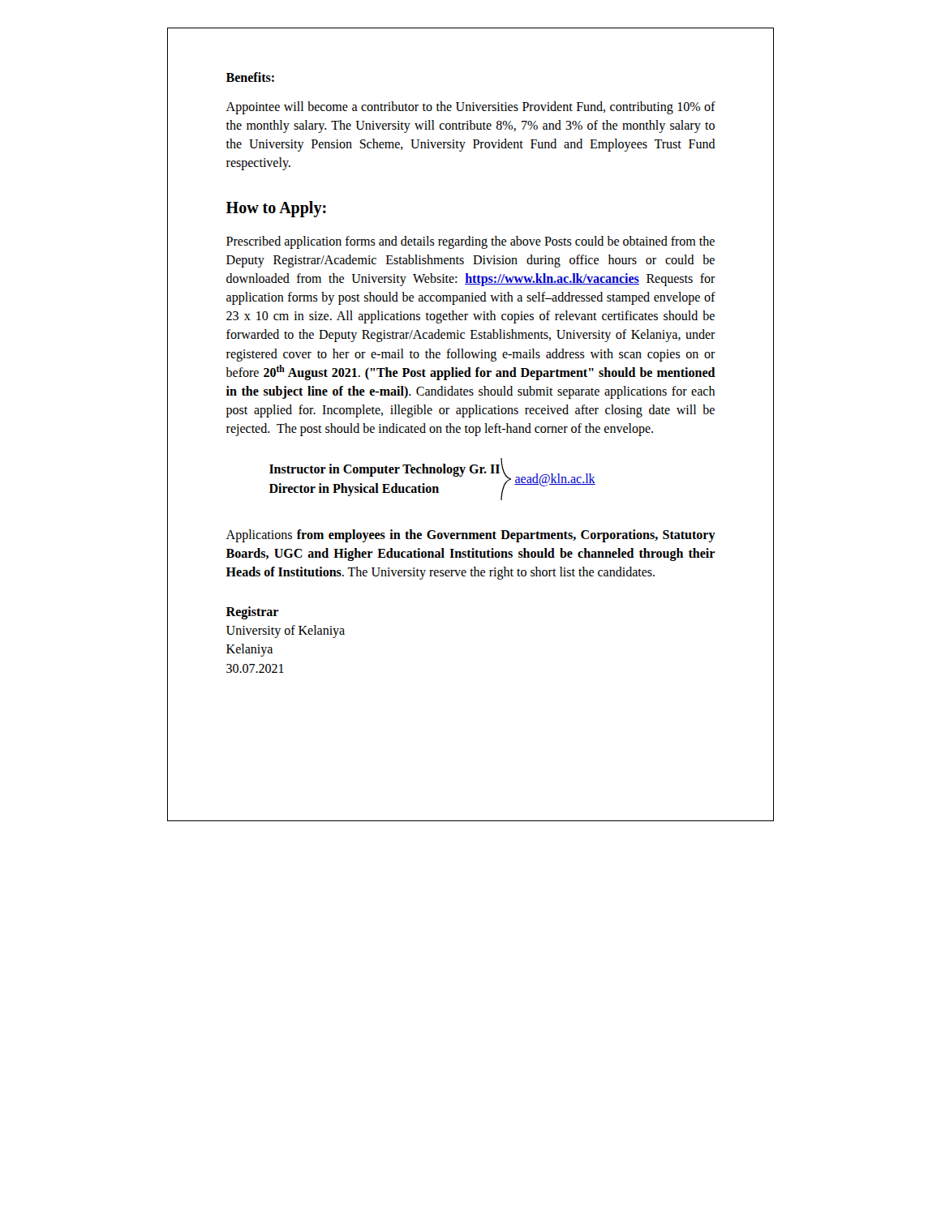Benefits:
Appointee will become a contributor to the Universities Provident Fund, contributing 10% of the monthly salary. The University will contribute 8%, 7% and 3% of the monthly salary to the University Pension Scheme, University Provident Fund and Employees Trust Fund respectively.
How to Apply:
Prescribed application forms and details regarding the above Posts could be obtained from the Deputy Registrar/Academic Establishments Division during office hours or could be downloaded from the University Website: https://www.kln.ac.lk/vacancies Requests for application forms by post should be accompanied with a self–addressed stamped envelope of 23 x 10 cm in size. All applications together with copies of relevant certificates should be forwarded to the Deputy Registrar/Academic Establishments, University of Kelaniya, under registered cover to her or e-mail to the following e-mails address with scan copies on or before 20th August 2021. ("The Post applied for and Department" should be mentioned in the subject line of the e-mail). Candidates should submit separate applications for each post applied for. Incomplete, illegible or applications received after closing date will be rejected. The post should be indicated on the top left-hand corner of the envelope.
| Instructor in Computer Technology Gr. II Director in Physical Education | | aead@kln.ac.lk |
Applications from employees in the Government Departments, Corporations, Statutory Boards, UGC and Higher Educational Institutions should be channeled through their Heads of Institutions. The University reserve the right to short list the candidates.
Registrar
University of Kelaniya
Kelaniya
30.07.2021